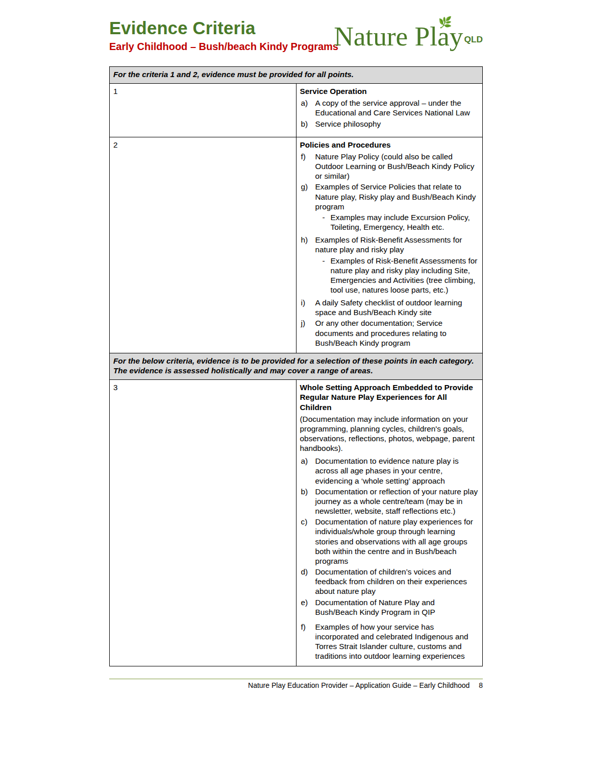🌿 Nature Play QLD
Evidence Criteria
Early Childhood – Bush/beach Kindy Programs
| For the criteria 1 and 2, evidence must be provided for all points. |
| 1 | Service Operation A copy of the service approval – under the Educational and Care Services National Law Service philosophy |
| 2 | Policies and Procedures Nature Play Policy (could also be called Outdoor Learning or Bush/Beach Kindy Policy or similar) Examples of Service Policies that relate to Nature play, Risky play and Bush/Beach Kindy program Examples may include Excursion Policy, Toileting, Emergency, Health etc. Examples of Risk-Benefit Assessments for nature play and risky play Examples of Risk-Benefit Assessments for nature play and risky play including Site, Emergencies and Activities (tree climbing, tool use, natures loose parts, etc.) A daily Safety checklist of outdoor learning space and Bush/Beach Kindy site Or any other documentation; Service documents and procedures relating to Bush/Beach Kindy program |
| For the below criteria, evidence is to be provided for a selection of these points in each category. The evidence is assessed holistically and may cover a range of areas. |
| 3 | Whole Setting Approach Embedded to Provide Regular Nature Play Experiences for All Children (Documentation may include information on your programming, planning cycles, children's goals, observations, reflections, photos, webpage, parent handbooks). Documentation to evidence nature play is across all age phases in your centre, evidencing a ‘whole setting’ approach Documentation or reflection of your nature play journey as a whole centre/team (may be in newsletter, website, staff reflections etc.) Documentation of nature play experiences for individuals/whole group through learning stories and observations with all age groups both within the centre and in Bush/beach programs Documentation of children’s voices and feedback from children on their experiences about nature play Documentation of Nature Play and Bush/Beach Kindy Program in QIP Examples of how your service has incorporated and celebrated Indigenous and Torres Strait Islander culture, customs and traditions into outdoor learning experiences |
Nature Play Education Provider – Application Guide – Early Childhood 8